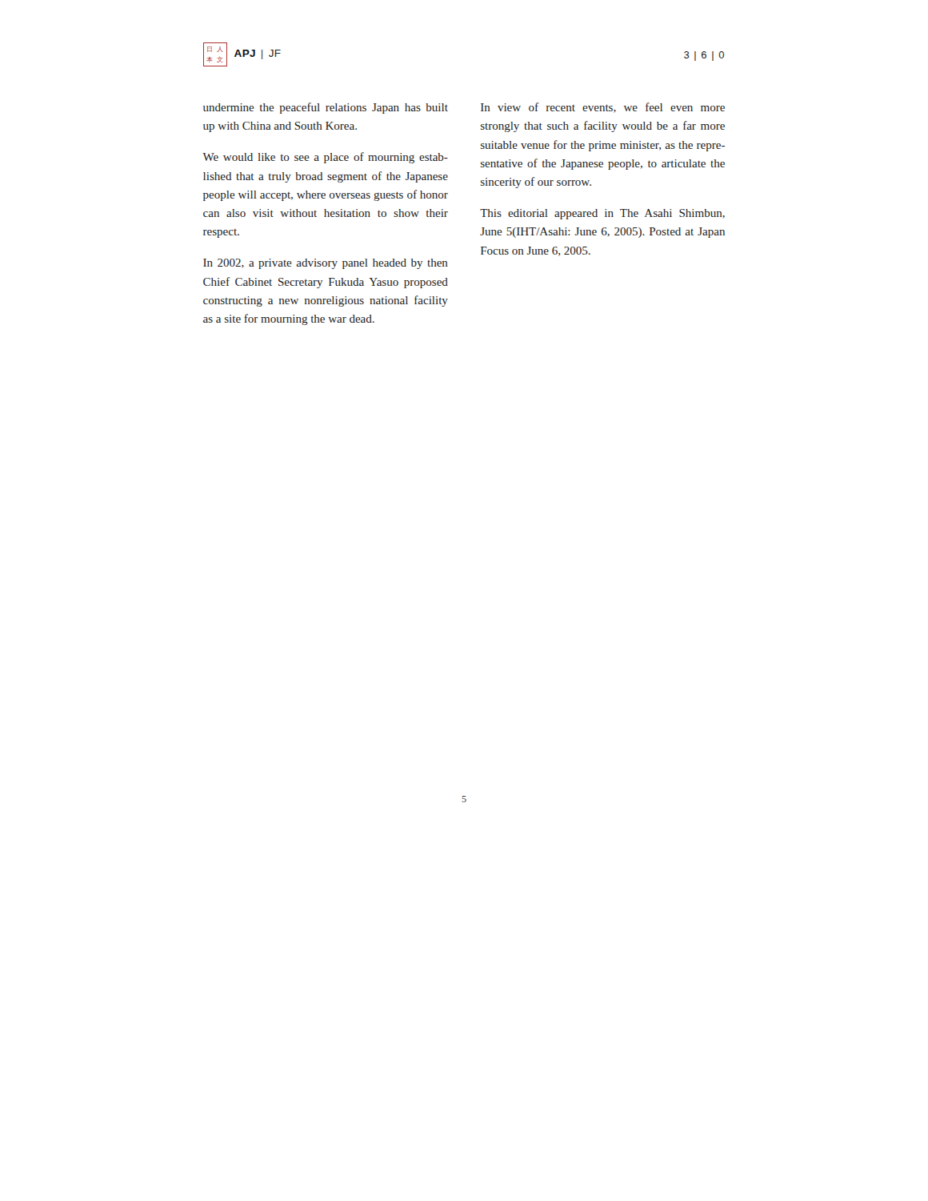日人 本文
APJ | JF
3 | 6 | 0
undermine the peaceful relations Japan has built up with China and South Korea.
We would like to see a place of mourning established that a truly broad segment of the Japanese people will accept, where overseas guests of honor can also visit without hesitation to show their respect.
In 2002, a private advisory panel headed by then Chief Cabinet Secretary Fukuda Yasuo proposed constructing a new nonreligious national facility as a site for mourning the war dead.
In view of recent events, we feel even more strongly that such a facility would be a far more suitable venue for the prime minister, as the representative of the Japanese people, to articulate the sincerity of our sorrow.
This editorial appeared in The Asahi Shimbun, June 5(IHT/Asahi: June 6, 2005). Posted at Japan Focus on June 6, 2005.
5